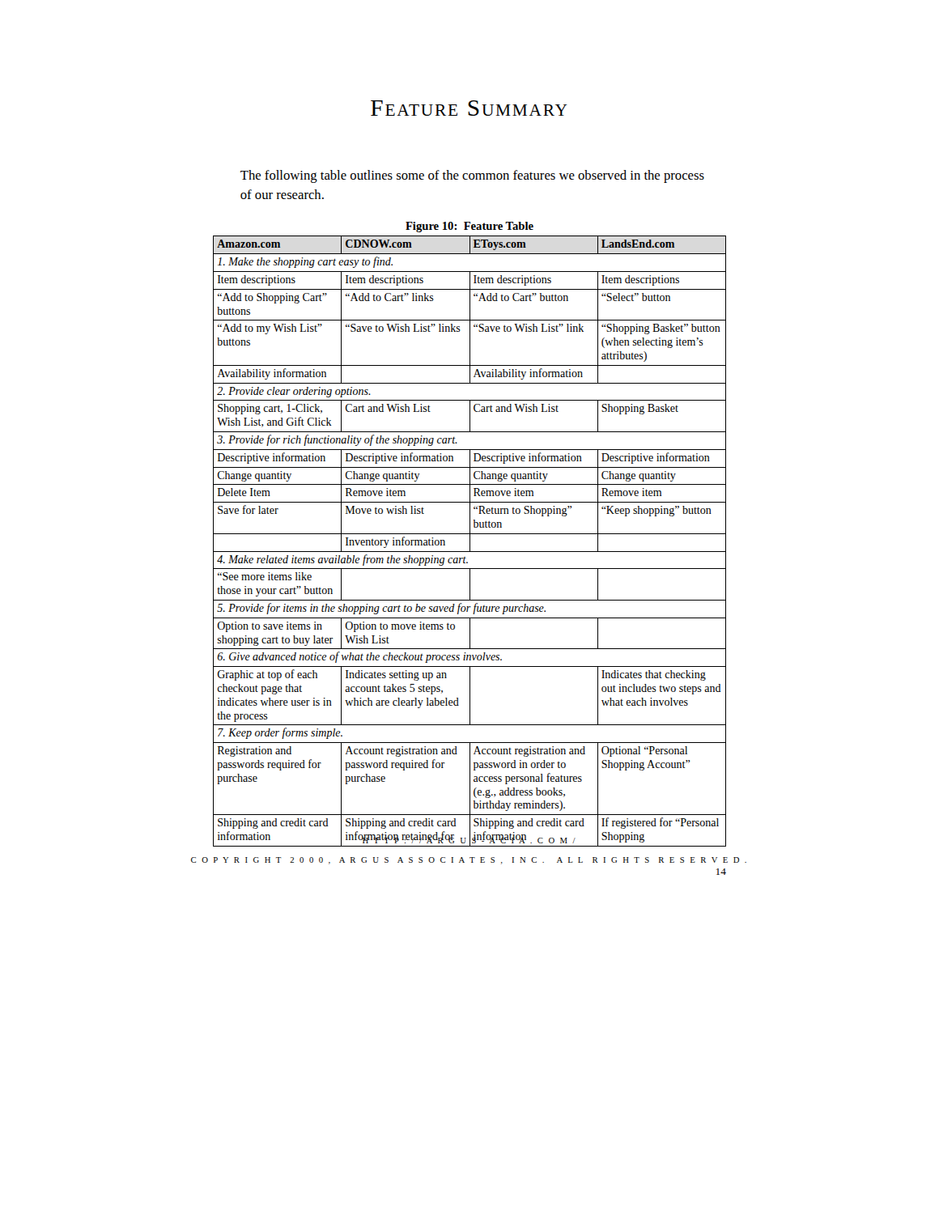FEATURE SUMMARY
The following table outlines some of the common features we observed in the process of our research.
Figure 10: Feature Table
| Amazon.com | CDNOW.com | EToys.com | LandsEnd.com |
| --- | --- | --- | --- |
| 1. Make the shopping cart easy to find. |
| Item descriptions | Item descriptions | Item descriptions | Item descriptions |
| “Add to Shopping Cart” buttons | “Add to Cart” links | “Add to Cart” button | “Select” button |
| “Add to my Wish List” buttons | “Save to Wish List” links | “Save to Wish List” link | “Shopping Basket” button (when selecting item’s attributes) |
| Availability information | | Availability information | |
| 2. Provide clear ordering options. |
| Shopping cart, 1-Click, Wish List, and Gift Click | Cart and Wish List | Cart and Wish List | Shopping Basket |
| 3. Provide for rich functionality of the shopping cart. |
| Descriptive information | Descriptive information | Descriptive information | Descriptive information |
| Change quantity | Change quantity | Change quantity | Change quantity |
| Delete Item | Remove item | Remove item | Remove item |
| Save for later | Move to wish list | “Return to Shopping” button | “Keep shopping” button |
| | Inventory information | | |
| 4. Make related items available from the shopping cart. |
| “See more items like those in your cart” button | | | |
| 5. Provide for items in the shopping cart to be saved for future purchase. |
| Option to save items in shopping cart to buy later | Option to move items to Wish List | | |
| 6. Give advanced notice of what the checkout process involves. |
| Graphic at top of each checkout page that indicates where user is in the process | Indicates setting up an account takes 5 steps, which are clearly labeled | | Indicates that checking out includes two steps and what each involves |
| 7. Keep order forms simple. |
| Registration and passwords required for purchase | Account registration and password required for purchase | Account registration and password in order to access personal features (e.g., address books, birthday reminders). | Optional “Personal Shopping Account” |
| Shipping and credit card information | Shipping and credit card information retained for | Shipping and credit card information | If registered for “Personal Shopping |
H T T P : / / A R G U S - A C I A . C O M /
C O P Y R I G H T 2 0 0 0 , A R G U S A S S O C I A T E S , I N C . A L L R I G H T S R E S E R V E D .
14